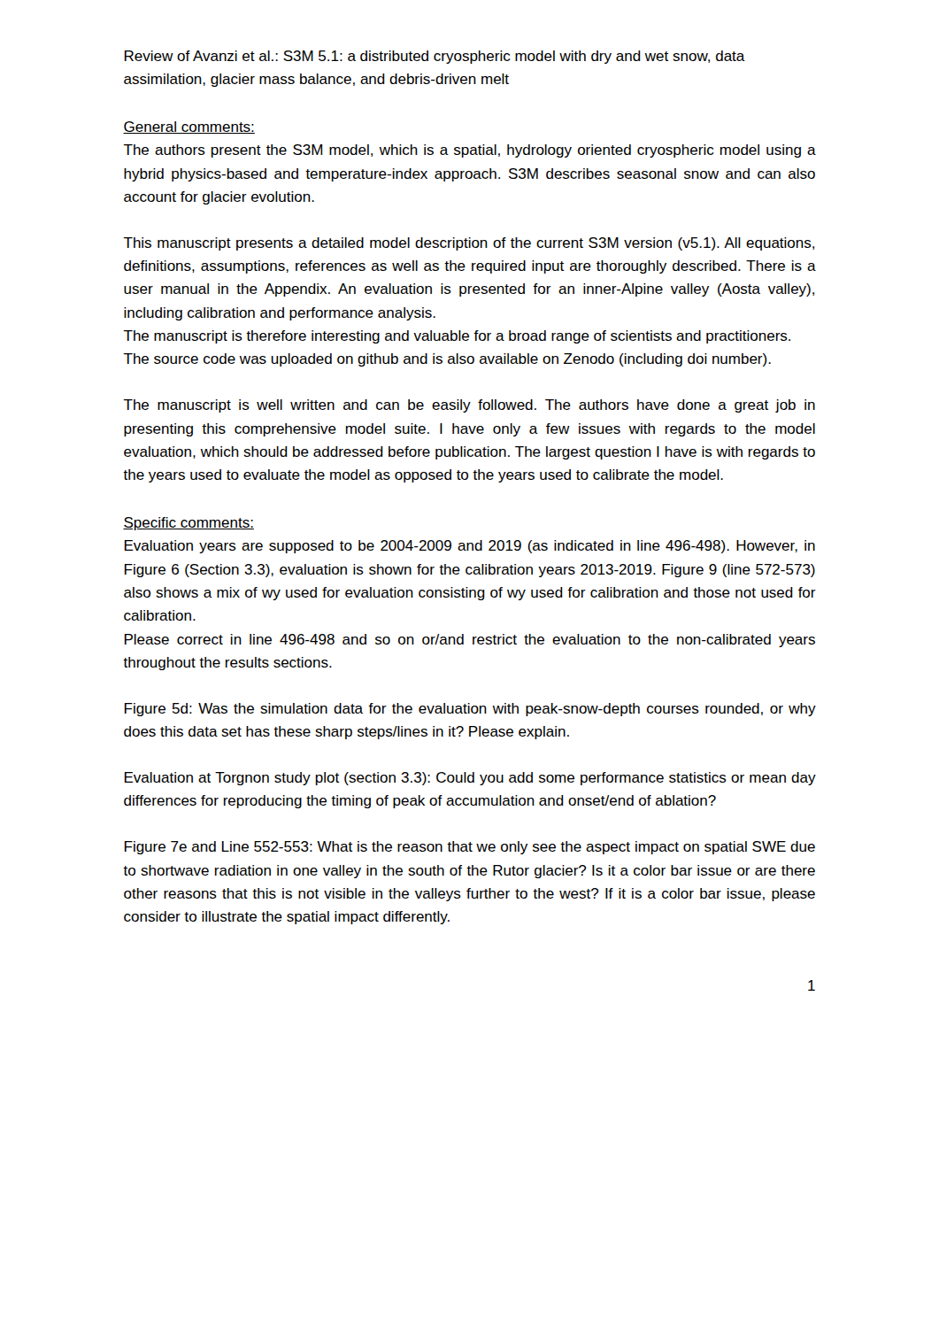Review of Avanzi et al.: S3M 5.1: a distributed cryospheric model with dry and wet snow, data assimilation, glacier mass balance, and debris-driven melt
General comments:
The authors present the S3M model, which is a spatial, hydrology oriented cryospheric model using a hybrid physics-based and temperature-index approach. S3M describes seasonal snow and can also account for glacier evolution.
This manuscript presents a detailed model description of the current S3M version (v5.1). All equations, definitions, assumptions, references as well as the required input are thoroughly described. There is a user manual in the Appendix. An evaluation is presented for an inner-Alpine valley (Aosta valley), including calibration and performance analysis.
The manuscript is therefore interesting and valuable for a broad range of scientists and practitioners.
The source code was uploaded on github and is also available on Zenodo (including doi number).
The manuscript is well written and can be easily followed. The authors have done a great job in presenting this comprehensive model suite. I have only a few issues with regards to the model evaluation, which should be addressed before publication. The largest question I have is with regards to the years used to evaluate the model as opposed to the years used to calibrate the model.
Specific comments:
Evaluation years are supposed to be 2004-2009 and 2019 (as indicated in line 496-498). However, in Figure 6 (Section 3.3), evaluation is shown for the calibration years 2013-2019. Figure 9 (line 572-573) also shows a mix of wy used for evaluation consisting of wy used for calibration and those not used for calibration.
Please correct in line 496-498 and so on or/and restrict the evaluation to the non-calibrated years throughout the results sections.
Figure 5d: Was the simulation data for the evaluation with peak-snow-depth courses rounded, or why does this data set has these sharp steps/lines in it? Please explain.
Evaluation at Torgnon study plot (section 3.3): Could you add some performance statistics or mean day differences for reproducing the timing of peak of accumulation and onset/end of ablation?
Figure 7e and Line 552-553: What is the reason that we only see the aspect impact on spatial SWE due to shortwave radiation in one valley in the south of the Rutor glacier? Is it a color bar issue or are there other reasons that this is not visible in the valleys further to the west? If it is a color bar issue, please consider to illustrate the spatial impact differently.
1